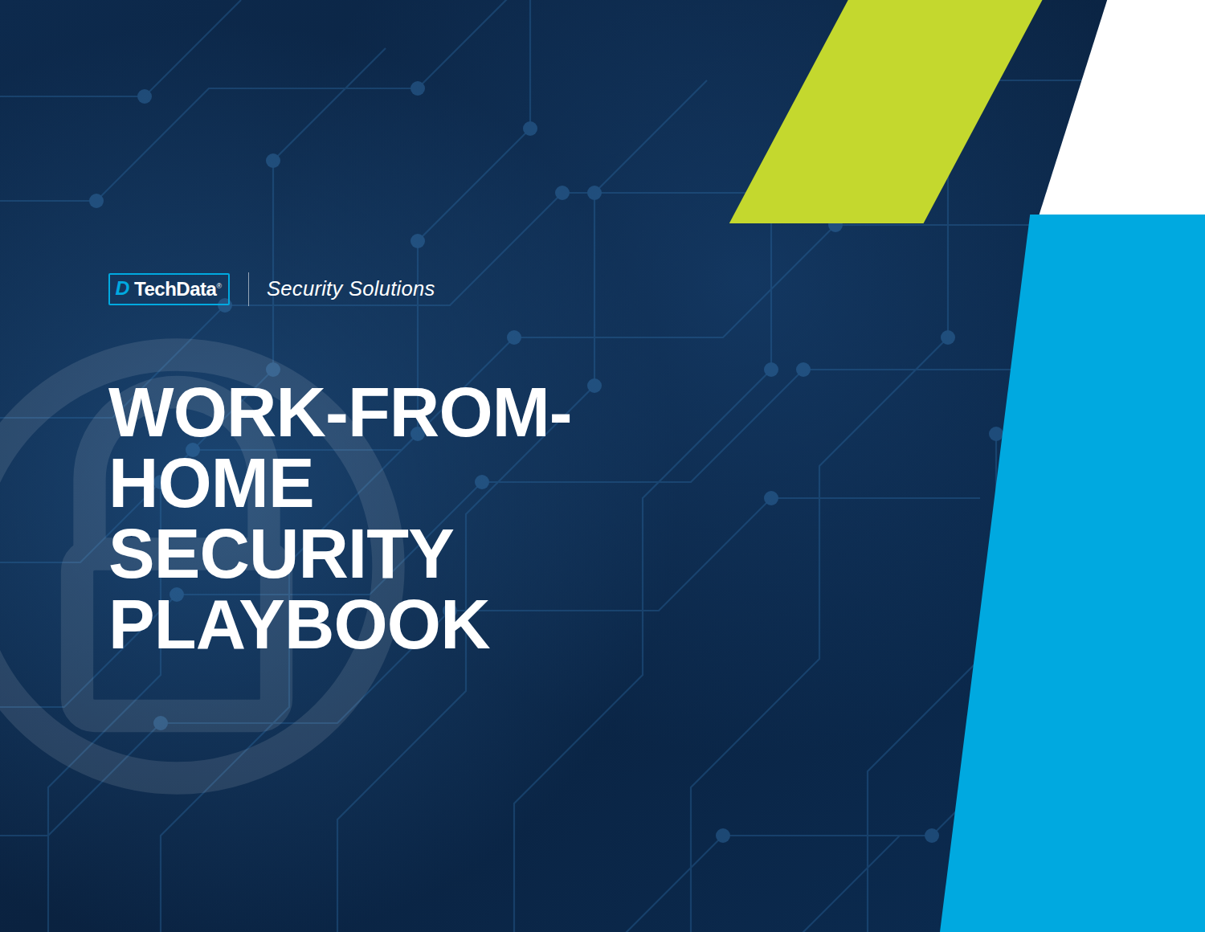D TechData®
Security Solutions
Work-From- Home Security Playbook